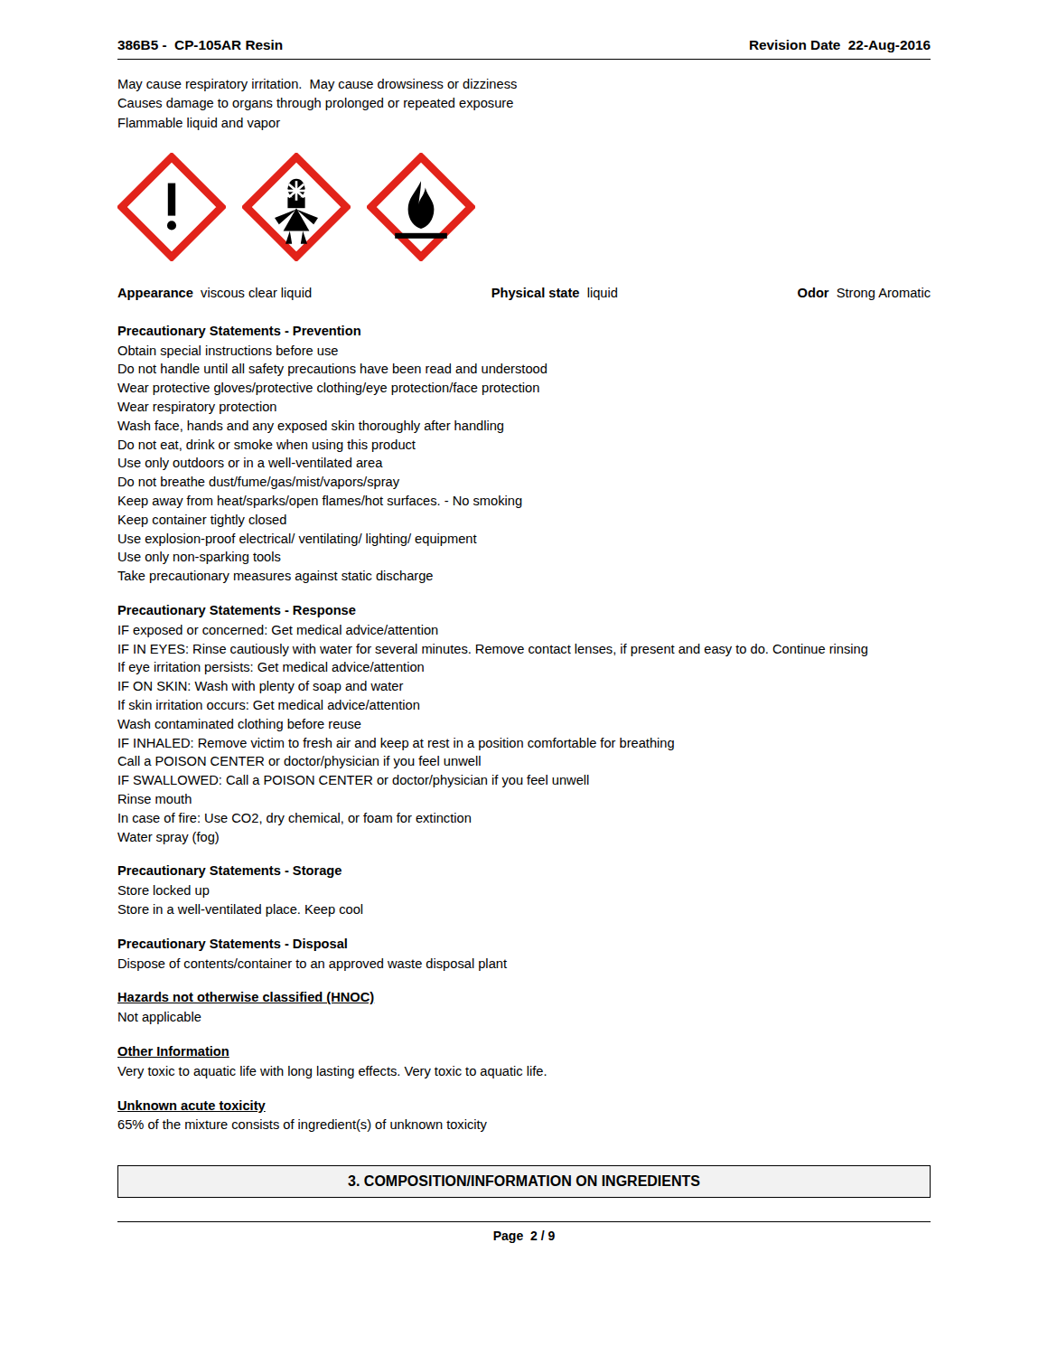386B5 - CP-105AR Resin
Revision Date 22-Aug-2016
May cause respiratory irritation. May cause drowsiness or dizziness
Causes damage to organs through prolonged or repeated exposure
Flammable liquid and vapor
Appearance viscous clear liquid
Physical state liquid
Odor Strong Aromatic
Precautionary Statements - Prevention
Obtain special instructions before use
Do not handle until all safety precautions have been read and understood
Wear protective gloves/protective clothing/eye protection/face protection
Wear respiratory protection
Wash face, hands and any exposed skin thoroughly after handling
Do not eat, drink or smoke when using this product
Use only outdoors or in a well-ventilated area
Do not breathe dust/fume/gas/mist/vapors/spray
Keep away from heat/sparks/open flames/hot surfaces. - No smoking
Keep container tightly closed
Use explosion-proof electrical/ ventilating/ lighting/ equipment
Use only non-sparking tools
Take precautionary measures against static discharge
Precautionary Statements - Response
IF exposed or concerned: Get medical advice/attention
IF IN EYES: Rinse cautiously with water for several minutes. Remove contact lenses, if present and easy to do. Continue rinsing
If eye irritation persists: Get medical advice/attention
IF ON SKIN: Wash with plenty of soap and water
If skin irritation occurs: Get medical advice/attention
Wash contaminated clothing before reuse
IF INHALED: Remove victim to fresh air and keep at rest in a position comfortable for breathing
Call a POISON CENTER or doctor/physician if you feel unwell
IF SWALLOWED: Call a POISON CENTER or doctor/physician if you feel unwell
Rinse mouth
In case of fire: Use CO2, dry chemical, or foam for extinction
Water spray (fog)
Precautionary Statements - Storage
Store locked up
Store in a well-ventilated place. Keep cool
Precautionary Statements - Disposal
Dispose of contents/container to an approved waste disposal plant
Hazards not otherwise classified (HNOC)
Not applicable
Other Information
Very toxic to aquatic life with long lasting effects. Very toxic to aquatic life.
Unknown acute toxicity
65% of the mixture consists of ingredient(s) of unknown toxicity
3. COMPOSITION/INFORMATION ON INGREDIENTS
Page 2 / 9